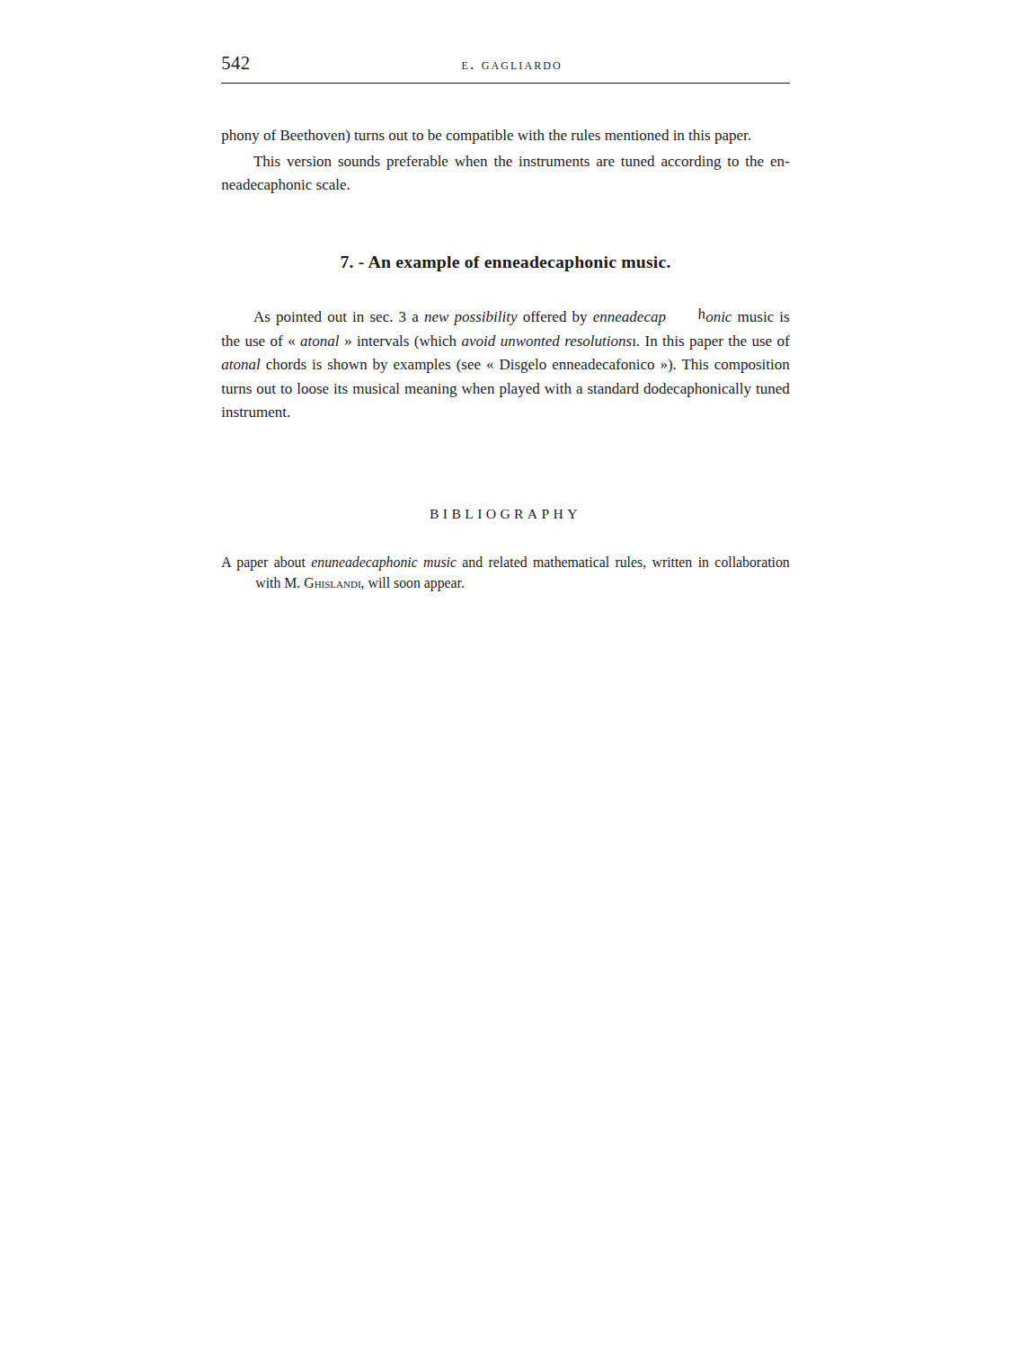542 E. Gagliardo
phony of Beethoven) turns out to be compatible with the rules mentioned in this paper.
This version sounds preferable when the instruments are tuned according to the enneadecaphonic scale.
7. - An example of enneadecaphonic music.
As pointed out in sec. 3 a new possibility offered by enneadeca­phonic music is the use of « atonal » intervals (which avoid unwonted resolutionsı. In this paper the use of atonal chords is shown by examples (see « Disgelo enneadecafonico »). This composition turns out to loose its musical meaning when played with a standard dodecaphonically tuned instrument.
Bibliography
A paper about enuneadecaphonic music and related mathematical rules, written in collaboration with M. Ghislandi, will soon appear.